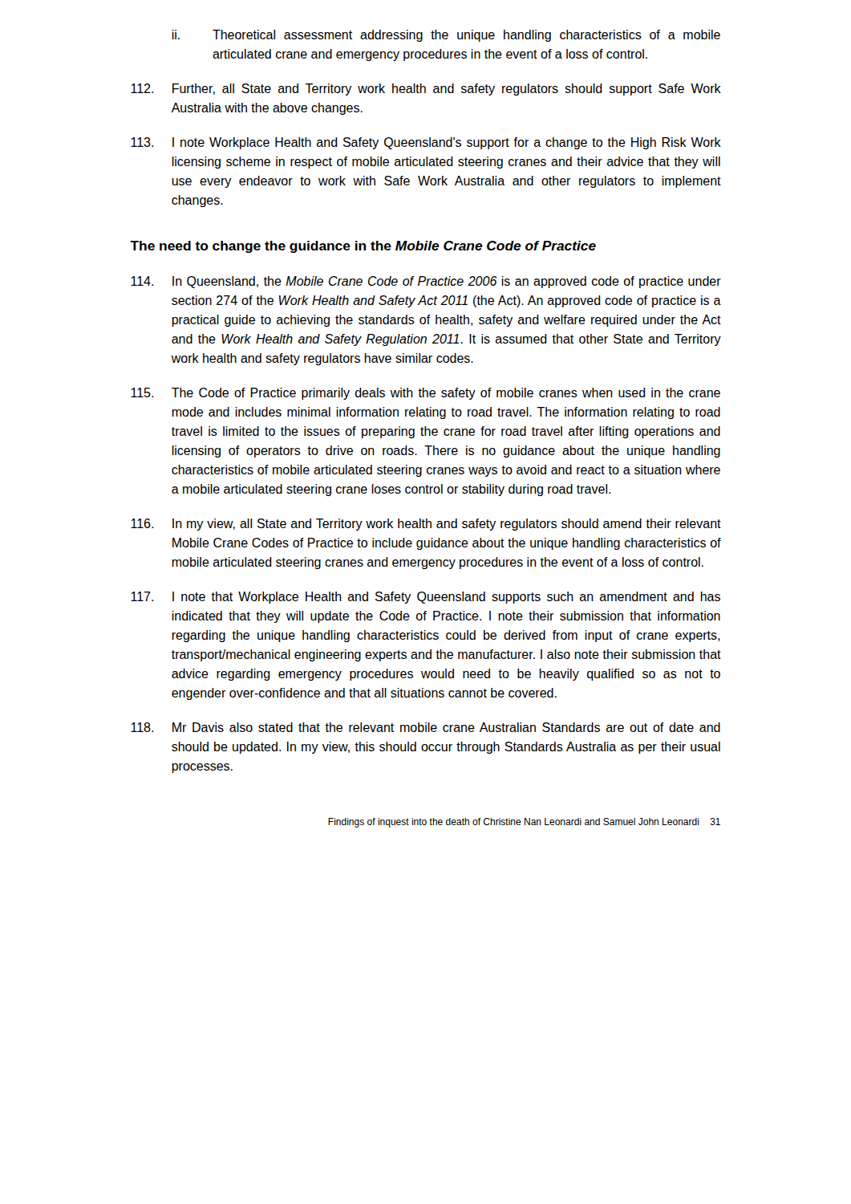ii.
Theoretical assessment addressing the unique handling characteristics of a mobile articulated crane and emergency procedures in the event of a loss of control.
112.
Further, all State and Territory work health and safety regulators should support Safe Work Australia with the above changes.
113.
I note Workplace Health and Safety Queensland's support for a change to the High Risk Work licensing scheme in respect of mobile articulated steering cranes and their advice that they will use every endeavor to work with Safe Work Australia and other regulators to implement changes.
The need to change the guidance in the Mobile Crane Code of Practice
114.
In Queensland, the Mobile Crane Code of Practice 2006 is an approved code of practice under section 274 of the Work Health and Safety Act 2011 (the Act). An approved code of practice is a practical guide to achieving the standards of health, safety and welfare required under the Act and the Work Health and Safety Regulation 2011. It is assumed that other State and Territory work health and safety regulators have similar codes.
115.
The Code of Practice primarily deals with the safety of mobile cranes when used in the crane mode and includes minimal information relating to road travel. The information relating to road travel is limited to the issues of preparing the crane for road travel after lifting operations and licensing of operators to drive on roads. There is no guidance about the unique handling characteristics of mobile articulated steering cranes ways to avoid and react to a situation where a mobile articulated steering crane loses control or stability during road travel.
116.
In my view, all State and Territory work health and safety regulators should amend their relevant Mobile Crane Codes of Practice to include guidance about the unique handling characteristics of mobile articulated steering cranes and emergency procedures in the event of a loss of control.
117.
I note that Workplace Health and Safety Queensland supports such an amendment and has indicated that they will update the Code of Practice. I note their submission that information regarding the unique handling characteristics could be derived from input of crane experts, transport/mechanical engineering experts and the manufacturer. I also note their submission that advice regarding emergency procedures would need to be heavily qualified so as not to engender over-confidence and that all situations cannot be covered.
118.
Mr Davis also stated that the relevant mobile crane Australian Standards are out of date and should be updated. In my view, this should occur through Standards Australia as per their usual processes.
Findings of inquest into the death of Christine Nan Leonardi and Samuel John Leonardi 31